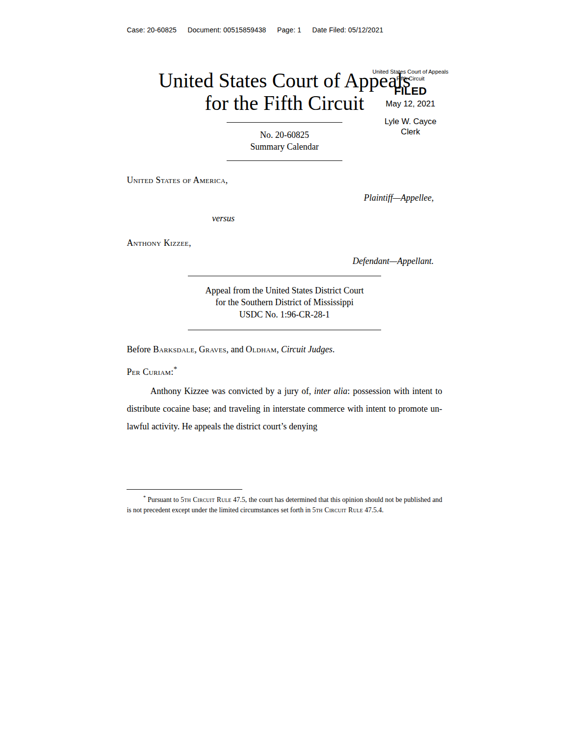Case: 20-60825 Document: 00515859438 Page: 1 Date Filed: 05/12/2021
United States Court of Appeals
for the Fifth Circuit
United States Court of Appeals
Fifth Circuit
FILED
May 12, 2021
Lyle W. Cayce
Clerk
No. 20-60825
Summary Calendar
United States of America,
Plaintiff—Appellee,
versus
Anthony Kizzee,
Defendant—Appellant.
Appeal from the United States District Court
for the Southern District of Mississippi
USDC No. 1:96-CR-28-1
Before Barksdale, Graves, and Oldham, Circuit Judges.
Per Curiam:*
Anthony Kizzee was convicted by a jury of, inter alia: possession with intent to distribute cocaine base; and traveling in interstate commerce with intent to promote unlawful activity. He appeals the district court’s denying
* Pursuant to 5th Circuit Rule 47.5, the court has determined that this opinion should not be published and is not precedent except under the limited circumstances set forth in 5th Circuit Rule 47.5.4.